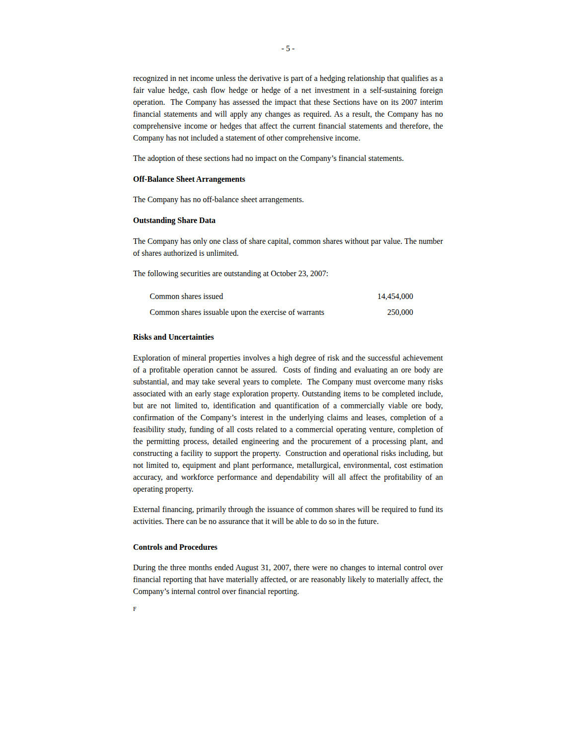- 5 -
recognized in net income unless the derivative is part of a hedging relationship that qualifies as a fair value hedge, cash flow hedge or hedge of a net investment in a self-sustaining foreign operation. The Company has assessed the impact that these Sections have on its 2007 interim financial statements and will apply any changes as required. As a result, the Company has no comprehensive income or hedges that affect the current financial statements and therefore, the Company has not included a statement of other comprehensive income.
The adoption of these sections had no impact on the Company’s financial statements.
Off-Balance Sheet Arrangements
The Company has no off-balance sheet arrangements.
Outstanding Share Data
The Company has only one class of share capital, common shares without par value. The number of shares authorized is unlimited.
The following securities are outstanding at October 23, 2007:
| Common shares issued | 14,454,000 |
| Common shares issuable upon the exercise of warrants | 250,000 |
Risks and Uncertainties
Exploration of mineral properties involves a high degree of risk and the successful achievement of a profitable operation cannot be assured. Costs of finding and evaluating an ore body are substantial, and may take several years to complete. The Company must overcome many risks associated with an early stage exploration property. Outstanding items to be completed include, but are not limited to, identification and quantification of a commercially viable ore body, confirmation of the Company’s interest in the underlying claims and leases, completion of a feasibility study, funding of all costs related to a commercial operating venture, completion of the permitting process, detailed engineering and the procurement of a processing plant, and constructing a facility to support the property. Construction and operational risks including, but not limited to, equipment and plant performance, metallurgical, environmental, cost estimation accuracy, and workforce performance and dependability will all affect the profitability of an operating property.
External financing, primarily through the issuance of common shares will be required to fund its activities. There can be no assurance that it will be able to do so in the future.
Controls and Procedures
During the three months ended August 31, 2007, there were no changes to internal control over financial reporting that have materially affected, or are reasonably likely to materially affect, the Company’s internal control over financial reporting.
F